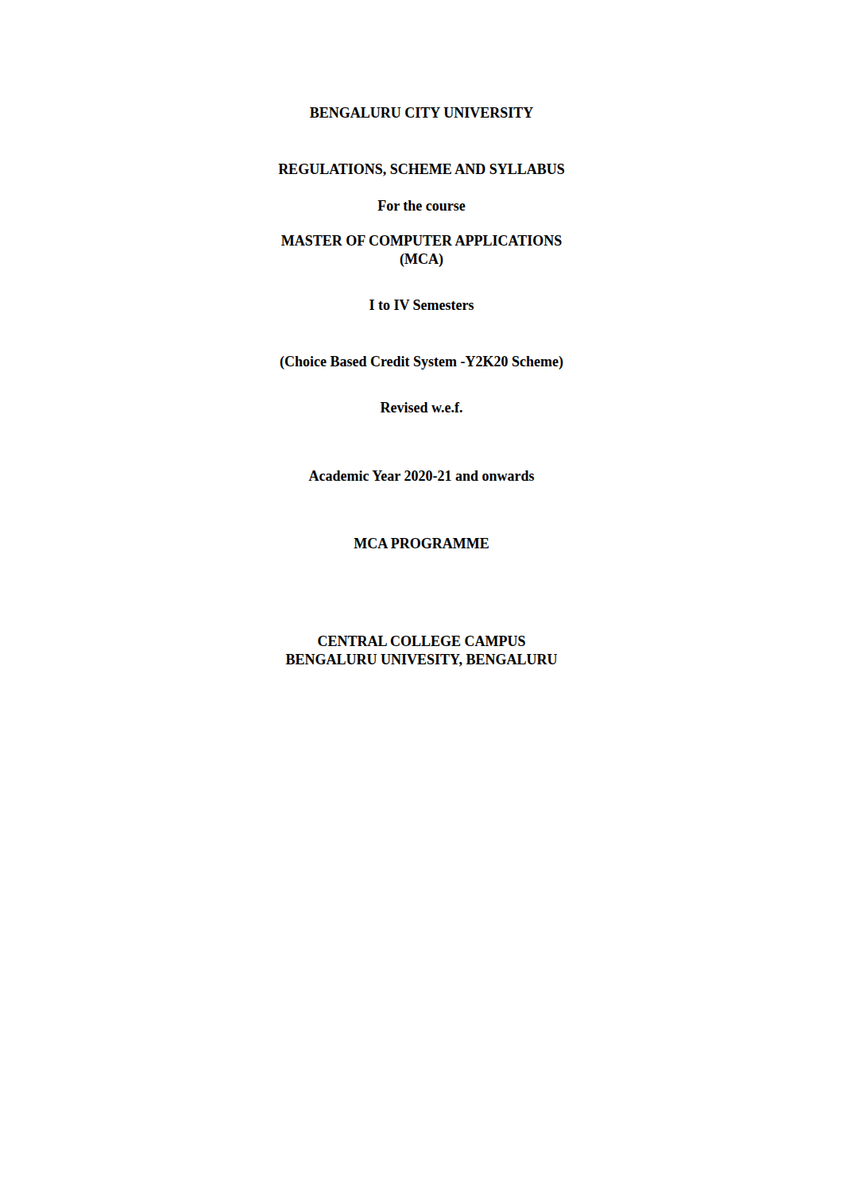BENGALURU CITY UNIVERSITY
REGULATIONS, SCHEME AND SYLLABUS
For the course
MASTER OF COMPUTER APPLICATIONS
(MCA)
I to IV Semesters
(Choice Based Credit System -Y2K20 Scheme)
Revised w.e.f.
Academic Year 2020-21 and onwards
MCA PROGRAMME
CENTRAL COLLEGE CAMPUS
BENGALURU UNIVESITY, BENGALURU